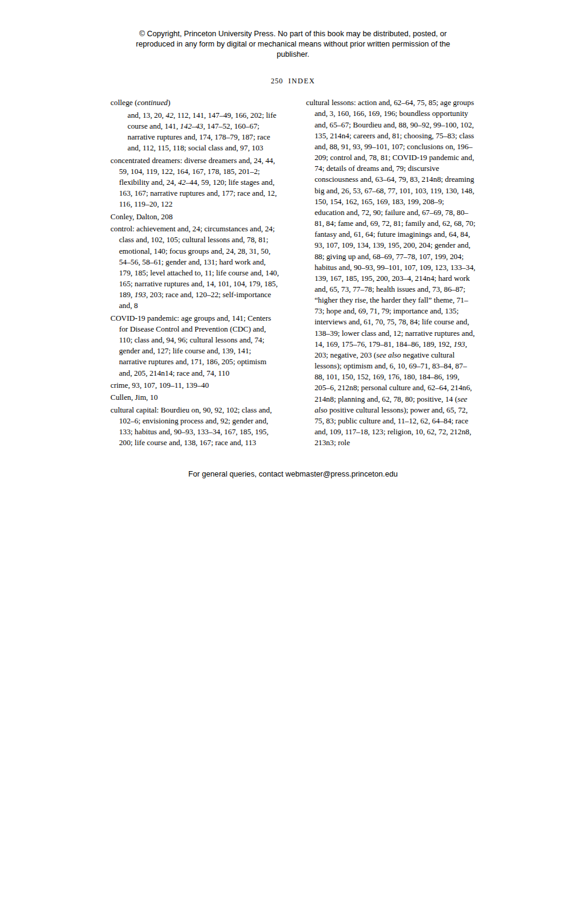© Copyright, Princeton University Press. No part of this book may be distributed, posted, or reproduced in any form by digital or mechanical means without prior written permission of the publisher.
250 INDEX
college (continued)
and, 13, 20, 42, 112, 141, 147–49, 166, 202; life course and, 141, 142–43, 147–52, 160–67; narrative ruptures and, 174, 178–79, 187; race and, 112, 115, 118; social class and, 97, 103
concentrated dreamers: diverse dreamers and, 24, 44, 59, 104, 119, 122, 164, 167, 178, 185, 201–2; flexibility and, 24, 42–44, 59, 120; life stages and, 163, 167; narrative ruptures and, 177; race and, 12, 116, 119–20, 122
Conley, Dalton, 208
control: achievement and, 24; circumstances and, 24; class and, 102, 105; cultural lessons and, 78, 81; emotional, 140; focus groups and, 24, 28, 31, 50, 54–56, 58–61; gender and, 131; hard work and, 179, 185; level attached to, 11; life course and, 140, 165; narrative ruptures and, 14, 101, 104, 179, 185, 189, 193, 203; race and, 120–22; self-importance and, 8
COVID-19 pandemic: age groups and, 141; Centers for Disease Control and Prevention (CDC) and, 110; class and, 94, 96; cultural lessons and, 74; gender and, 127; life course and, 139, 141; narrative ruptures and, 171, 186, 205; optimism and, 205, 214n14; race and, 74, 110
crime, 93, 107, 109–11, 139–40
Cullen, Jim, 10
cultural capital: Bourdieu on, 90, 92, 102; class and, 102–6; envisioning process and, 92; gender and, 133; habitus and, 90–93, 133–34, 167, 185, 195, 200; life course and, 138, 167; race and, 113
cultural lessons: action and, 62–64, 75, 85; age groups and, 3, 160, 166, 169, 196; boundless opportunity and, 65–67; Bourdieu and, 88, 90–92, 99–100, 102, 135, 214n4; careers and, 81; choosing, 75–83; class and, 88, 91, 93, 99–101, 107; conclusions on, 196–209; control and, 78, 81; COVID-19 pandemic and, 74; details of dreams and, 79; discursive consciousness and, 63–64, 79, 83, 214n8; dreaming big and, 26, 53, 67–68, 77, 101, 103, 119, 130, 148, 150, 154, 162, 165, 169, 183, 199, 208–9; education and, 72, 90; failure and, 67–69, 78, 80–81, 84; fame and, 69, 72, 81; family and, 62, 68, 70; fantasy and, 61, 64; future imaginings and, 64, 84, 93, 107, 109, 134, 139, 195, 200, 204; gender and, 88; giving up and, 68–69, 77–78, 107, 199, 204; habitus and, 90–93, 99–101, 107, 109, 123, 133–34, 139, 167, 185, 195, 200, 203–4, 214n4; hard work and, 65, 73, 77–78; health issues and, 73, 86–87; “higher they rise, the harder they fall” theme, 71–73; hope and, 69, 71, 79; importance and, 135; interviews and, 61, 70, 75, 78, 84; life course and, 138–39; lower class and, 12; narrative ruptures and, 14, 169, 175–76, 179–81, 184–86, 189, 192, 193, 203; negative, 203 (see also negative cultural lessons); optimism and, 6, 10, 69–71, 83–84, 87–88, 101, 150, 152, 169, 176, 180, 184–86, 199, 205–6, 212n8; personal culture and, 62–64, 214n6, 214n8; planning and, 62, 78, 80; positive, 14 (see also positive cultural lessons); power and, 65, 72, 75, 83; public culture and, 11–12, 62, 64–84; race and, 109, 117–18, 123; religion, 10, 62, 72, 212n8, 213n3; role
For general queries, contact webmaster@press.princeton.edu